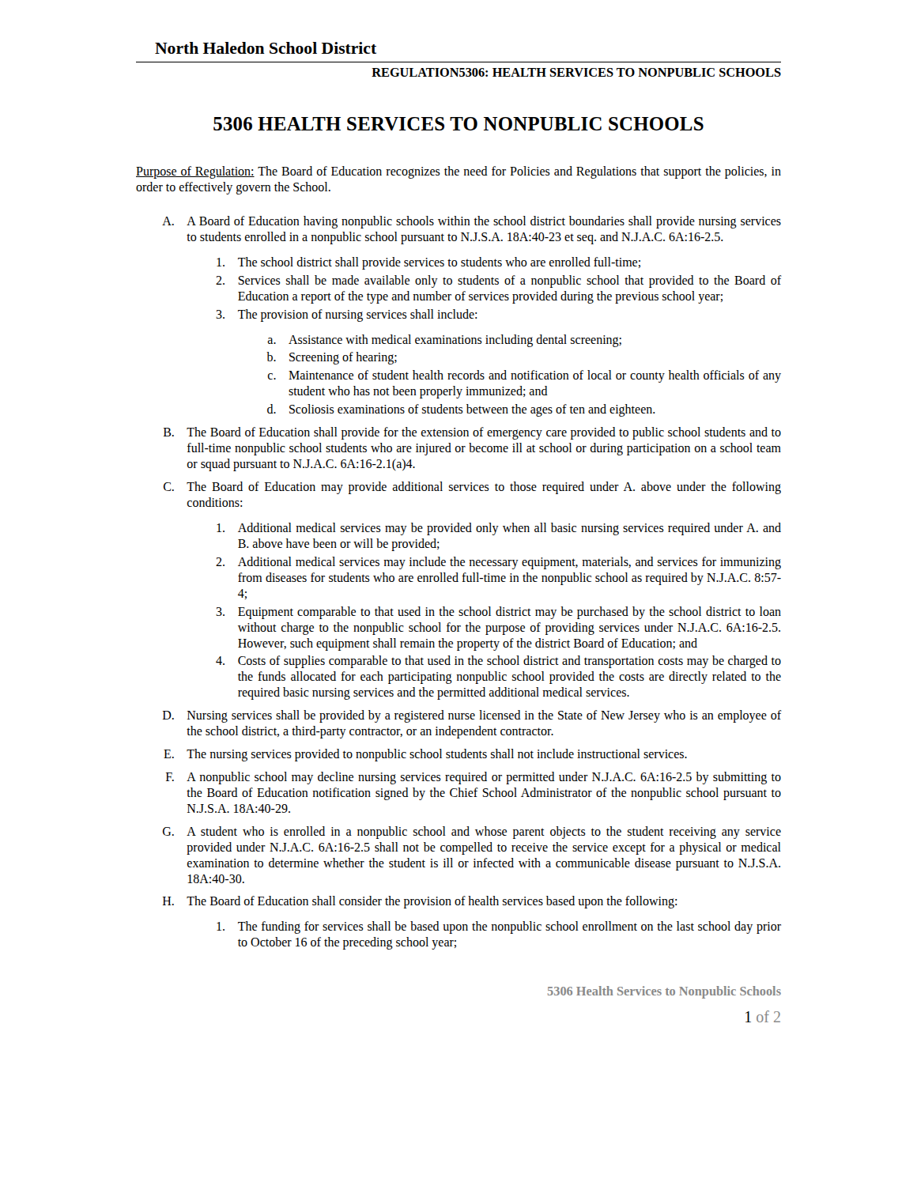North Haledon School District
REGULATION5306: HEALTH SERVICES TO NONPUBLIC SCHOOLS
5306 HEALTH SERVICES TO NONPUBLIC SCHOOLS
Purpose of Regulation: The Board of Education recognizes the need for Policies and Regulations that support the policies, in order to effectively govern the School.
A Board of Education having nonpublic schools within the school district boundaries shall provide nursing services to students enrolled in a nonpublic school pursuant to N.J.S.A. 18A:40-23 et seq. and N.J.A.C. 6A:16-2.5.
The school district shall provide services to students who are enrolled full-time;
Services shall be made available only to students of a nonpublic school that provided to the Board of Education a report of the type and number of services provided during the previous school year;
The provision of nursing services shall include:
Assistance with medical examinations including dental screening;
Screening of hearing;
Maintenance of student health records and notification of local or county health officials of any student who has not been properly immunized; and
Scoliosis examinations of students between the ages of ten and eighteen.
The Board of Education shall provide for the extension of emergency care provided to public school students and to full-time nonpublic school students who are injured or become ill at school or during participation on a school team or squad pursuant to N.J.A.C. 6A:16-2.1(a)4.
The Board of Education may provide additional services to those required under A. above under the following conditions:
Additional medical services may be provided only when all basic nursing services required under A. and B. above have been or will be provided;
Additional medical services may include the necessary equipment, materials, and services for immunizing from diseases for students who are enrolled full-time in the nonpublic school as required by N.J.A.C. 8:57-4;
Equipment comparable to that used in the school district may be purchased by the school district to loan without charge to the nonpublic school for the purpose of providing services under N.J.A.C. 6A:16-2.5. However, such equipment shall remain the property of the district Board of Education; and
Costs of supplies comparable to that used in the school district and transportation costs may be charged to the funds allocated for each participating nonpublic school provided the costs are directly related to the required basic nursing services and the permitted additional medical services.
Nursing services shall be provided by a registered nurse licensed in the State of New Jersey who is an employee of the school district, a third-party contractor, or an independent contractor.
The nursing services provided to nonpublic school students shall not include instructional services.
A nonpublic school may decline nursing services required or permitted under N.J.A.C. 6A:16-2.5 by submitting to the Board of Education notification signed by the Chief School Administrator of the nonpublic school pursuant to N.J.S.A. 18A:40-29.
A student who is enrolled in a nonpublic school and whose parent objects to the student receiving any service provided under N.J.A.C. 6A:16-2.5 shall not be compelled to receive the service except for a physical or medical examination to determine whether the student is ill or infected with a communicable disease pursuant to N.J.S.A. 18A:40-30.
The Board of Education shall consider the provision of health services based upon the following:
The funding for services shall be based upon the nonpublic school enrollment on the last school day prior to October 16 of the preceding school year;
5306 Health Services to Nonpublic Schools
1 of 2